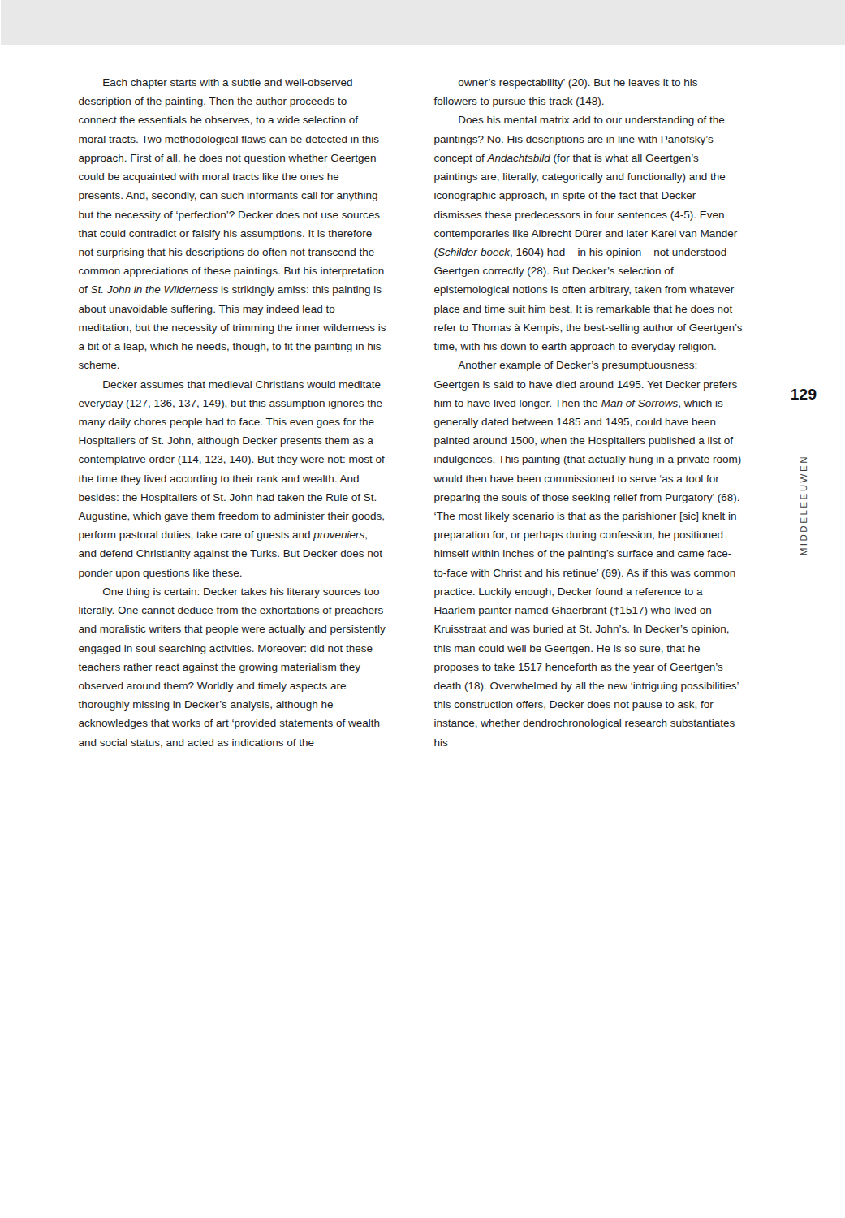129
Middeleeuwen
Each chapter starts with a subtle and well-observed description of the painting. Then the author proceeds to connect the essentials he observes, to a wide selection of moral tracts. Two methodological flaws can be detected in this approach. First of all, he does not question whether Geertgen could be acquainted with moral tracts like the ones he presents. And, secondly, can such informants call for anything but the necessity of ‘perfection’? Decker does not use sources that could contradict or falsify his assumptions. It is therefore not surprising that his descriptions do often not transcend the common appreciations of these paintings. But his interpretation of St. John in the Wilderness is strikingly amiss: this painting is about unavoidable suffering. This may indeed lead to meditation, but the necessity of trimming the inner wilderness is a bit of a leap, which he needs, though, to fit the painting in his scheme.
Decker assumes that medieval Christians would meditate everyday (127, 136, 137, 149), but this assumption ignores the many daily chores people had to face. This even goes for the Hospitallers of St. John, although Decker presents them as a contemplative order (114, 123, 140). But they were not: most of the time they lived according to their rank and wealth. And besides: the Hospitallers of St. John had taken the Rule of St. Augustine, which gave them freedom to administer their goods, perform pastoral duties, take care of guests and proveniers, and defend Christianity against the Turks. But Decker does not ponder upon questions like these.
One thing is certain: Decker takes his literary sources too literally. One cannot deduce from the exhortations of preachers and moralistic writers that people were actually and persistently engaged in soul searching activities. Moreover: did not these teachers rather react against the growing materialism they observed around them? Worldly and timely aspects are thoroughly missing in Decker’s analysis, although he acknowledges that works of art ‘provided statements of wealth and social status, and acted as indications of the
owner’s respectability’ (20). But he leaves it to his followers to pursue this track (148).
Does his mental matrix add to our understanding of the paintings? No. His descriptions are in line with Panofsky’s concept of Andachtsbild (for that is what all Geertgen’s paintings are, literally, categorically and functionally) and the iconographic approach, in spite of the fact that Decker dismisses these predecessors in four sentences (4-5). Even contemporaries like Albrecht Dürer and later Karel van Mander (Schilder-boeck, 1604) had – in his opinion – not understood Geertgen correctly (28). But Decker’s selection of epistemological notions is often arbitrary, taken from whatever place and time suit him best. It is remarkable that he does not refer to Thomas à Kempis, the best-selling author of Geertgen’s time, with his down to earth approach to everyday religion.
Another example of Decker’s presumptuousness: Geertgen is said to have died around 1495. Yet Decker prefers him to have lived longer. Then the Man of Sorrows, which is generally dated between 1485 and 1495, could have been painted around 1500, when the Hospitallers published a list of indulgences. This painting (that actually hung in a private room) would then have been commissioned to serve ‘as a tool for preparing the souls of those seeking relief from Purgatory’ (68). ‘The most likely scenario is that as the parishioner [sic] knelt in preparation for, or perhaps during confession, he positioned himself within inches of the painting’s surface and came face-to-face with Christ and his retinue’ (69). As if this was common practice. Luckily enough, Decker found a reference to a Haarlem painter named Ghaerbrant (†1517) who lived on Kruisstraat and was buried at St. John’s. In Decker’s opinion, this man could well be Geertgen. He is so sure, that he proposes to take 1517 henceforth as the year of Geertgen’s death (18). Overwhelmed by all the new ‘intriguing possibilities’ this construction offers, Decker does not pause to ask, for instance, whether dendrochronological research substantiates his